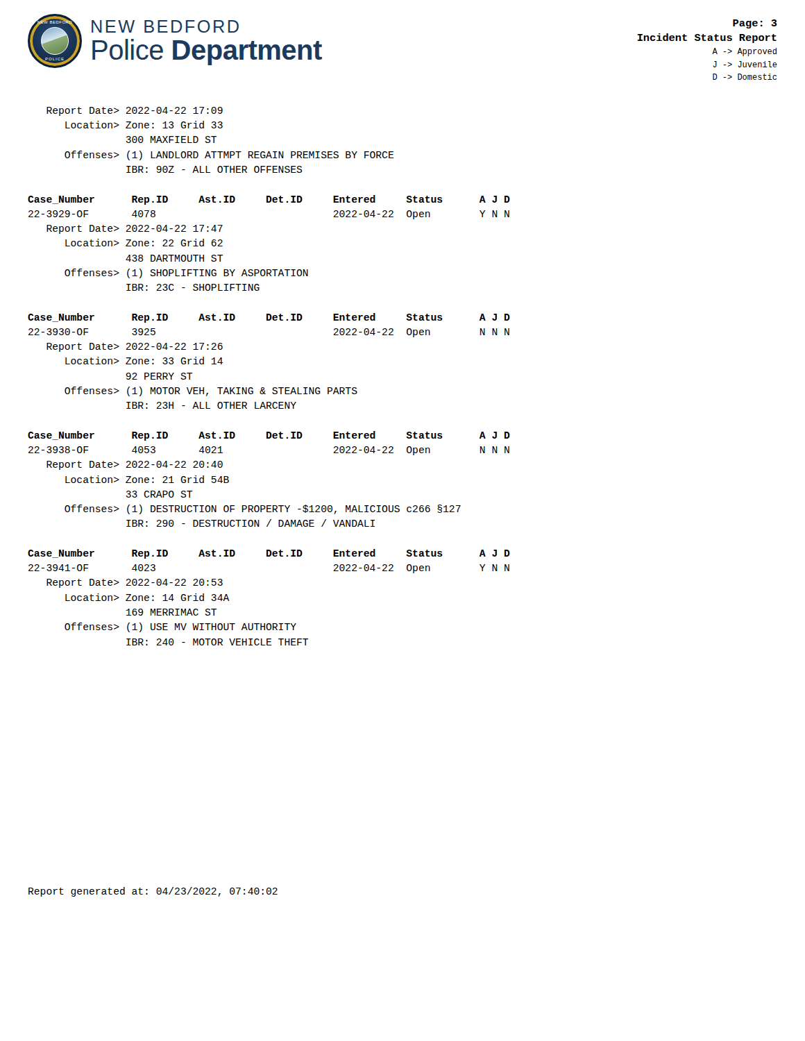NEW BEDFORD
Police Department
Page: 3
Incident Status Report
A -> Approved
J -> Juvenile
D -> Domestic
   Report Date> 2022-04-22 17:09
      Location> Zone: 13 Grid 33
                300 MAXFIELD ST
      Offenses> (1) LANDLORD ATTMPT REGAIN PREMISES BY FORCE
                IBR: 90Z - ALL OTHER OFFENSES

Case_Number      Rep.ID     Ast.ID     Det.ID     Entered     Status      A J D
22-3929-OF       4078                             2022-04-22  Open        Y N N
   Report Date> 2022-04-22 17:47
      Location> Zone: 22 Grid 62
                438 DARTMOUTH ST
      Offenses> (1) SHOPLIFTING BY ASPORTATION
                IBR: 23C - SHOPLIFTING

Case_Number      Rep.ID     Ast.ID     Det.ID     Entered     Status      A J D
22-3930-OF       3925                             2022-04-22  Open        N N N
   Report Date> 2022-04-22 17:26
      Location> Zone: 33 Grid 14
                92 PERRY ST
      Offenses> (1) MOTOR VEH, TAKING & STEALING PARTS
                IBR: 23H - ALL OTHER LARCENY

Case_Number      Rep.ID     Ast.ID     Det.ID     Entered     Status      A J D
22-3938-OF       4053       4021                  2022-04-22  Open        N N N
   Report Date> 2022-04-22 20:40
      Location> Zone: 21 Grid 54B
                33 CRAPO ST
      Offenses> (1) DESTRUCTION OF PROPERTY -$1200, MALICIOUS c266 §127
                IBR: 290 - DESTRUCTION / DAMAGE / VANDALI

Case_Number      Rep.ID     Ast.ID     Det.ID     Entered     Status      A J D
22-3941-OF       4023                             2022-04-22  Open        Y N N
   Report Date> 2022-04-22 20:53
      Location> Zone: 14 Grid 34A
                169 MERRIMAC ST
      Offenses> (1) USE MV WITHOUT AUTHORITY
                IBR: 240 - MOTOR VEHICLE THEFT
Report generated at: 04/23/2022, 07:40:02